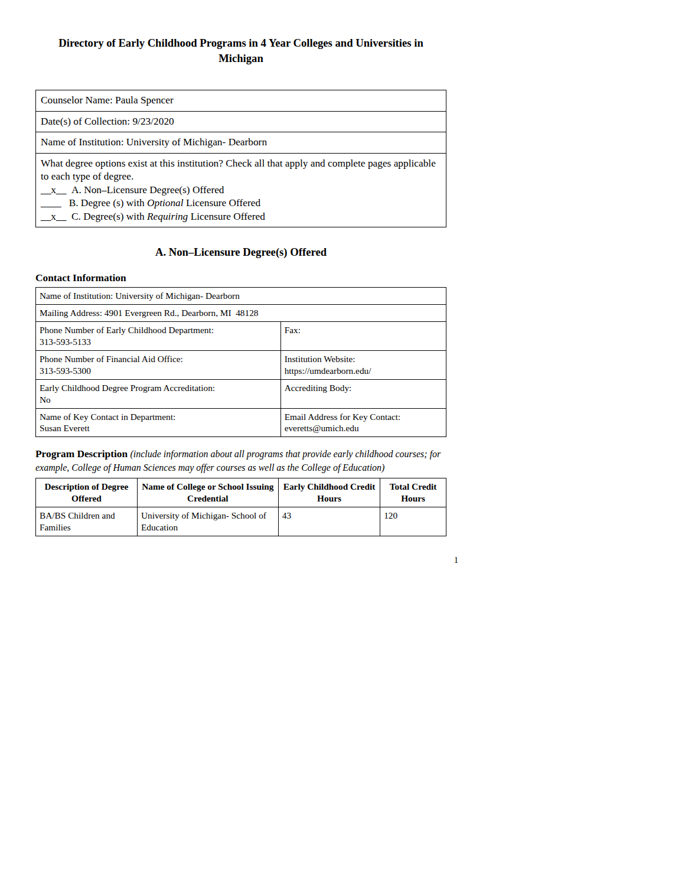Directory of Early Childhood Programs in 4 Year Colleges and Universities in Michigan
| Counselor Name: Paula Spencer |
| Date(s) of Collection: 9/23/2020 |
| Name of Institution: University of Michigan- Dearborn |
| What degree options exist at this institution? Check all that apply and complete pages applicable to each type of degree. __x__ A. Non–Licensure Degree(s) Offered ____ B. Degree (s) with Optional Licensure Offered __x__ C. Degree(s) with Requiring Licensure Offered |
A. Non–Licensure Degree(s) Offered
Contact Information
| Name of Institution: University of Michigan- Dearborn |
| Mailing Address: 4901 Evergreen Rd., Dearborn, MI 48128 |
| Phone Number of Early Childhood Department: 313-593-5133 | Fax: |
| Phone Number of Financial Aid Office: 313-593-5300 | Institution Website: https://umdearborn.edu/ |
| Early Childhood Degree Program Accreditation: No | Accrediting Body: |
| Name of Key Contact in Department: Susan Everett | Email Address for Key Contact: everetts@umich.edu |
Program Description (include information about all programs that provide early childhood courses; for example, College of Human Sciences may offer courses as well as the College of Education)
| Description of Degree Offered | Name of College or School Issuing Credential | Early Childhood Credit Hours | Total Credit Hours |
| --- | --- | --- | --- |
| BA/BS Children and Families | University of Michigan- School of Education | 43 | 120 |
1